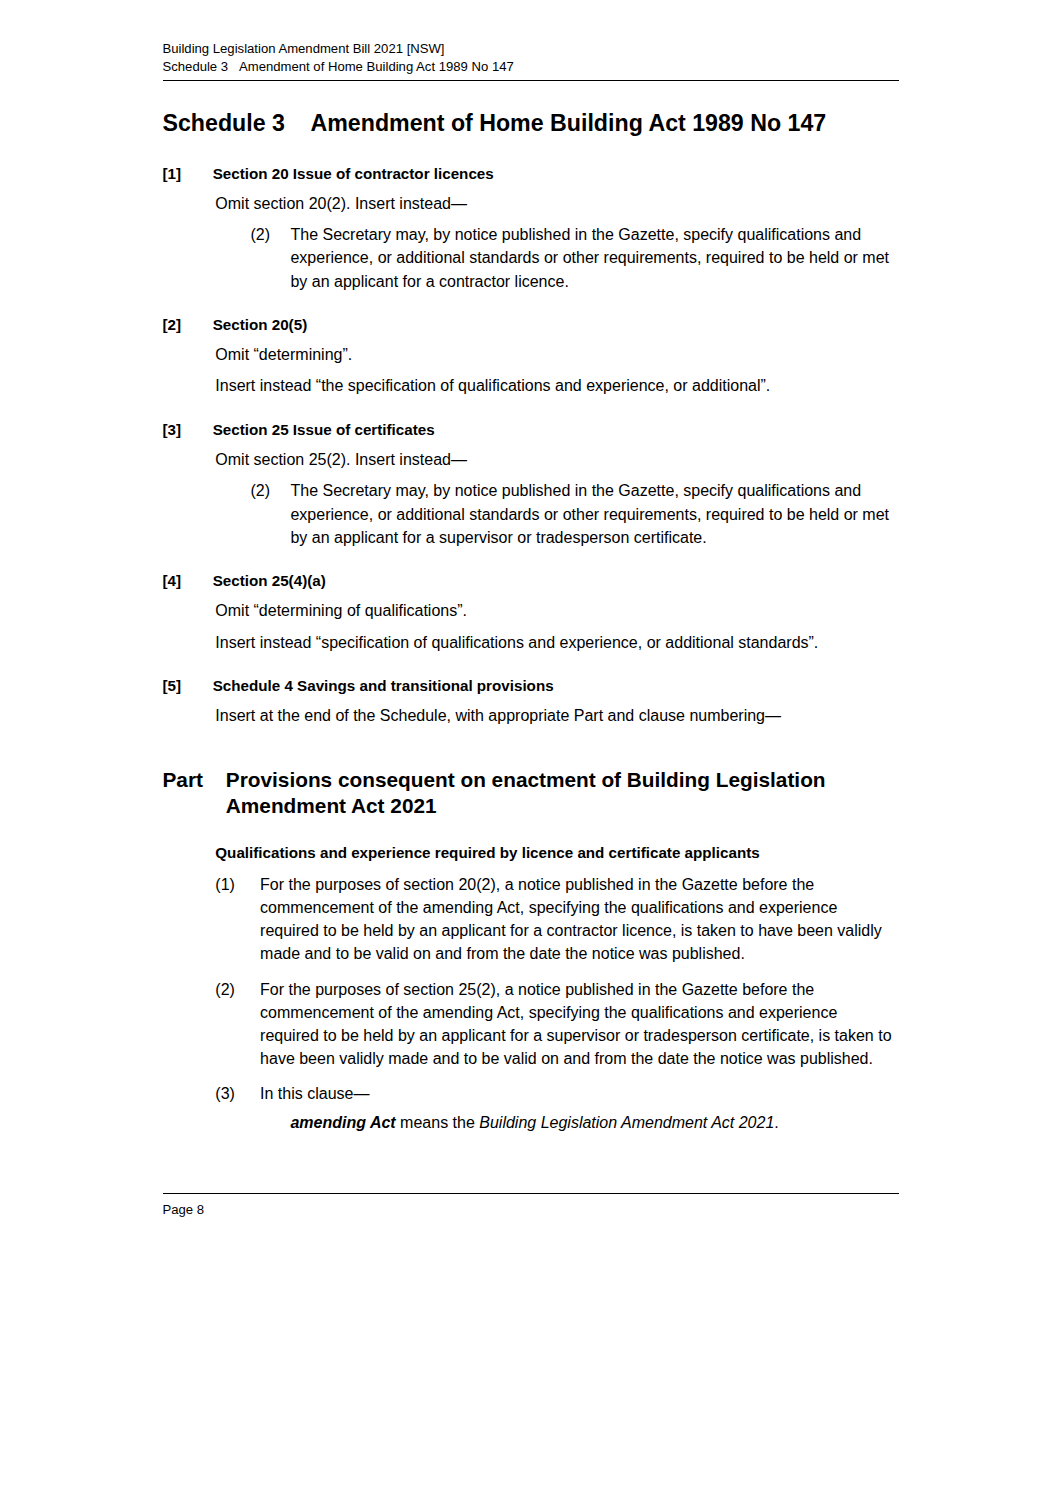Building Legislation Amendment Bill 2021 [NSW] Schedule 3 Amendment of Home Building Act 1989 No 147
Schedule 3 Amendment of Home Building Act 1989 No 147
[1] Section 20 Issue of contractor licences
Omit section 20(2). Insert instead—
(2) The Secretary may, by notice published in the Gazette, specify qualifications and experience, or additional standards or other requirements, required to be held or met by an applicant for a contractor licence.
[2] Section 20(5)
Omit “determining”.
Insert instead “the specification of qualifications and experience, or additional”.
[3] Section 25 Issue of certificates
Omit section 25(2). Insert instead—
(2) The Secretary may, by notice published in the Gazette, specify qualifications and experience, or additional standards or other requirements, required to be held or met by an applicant for a supervisor or tradesperson certificate.
[4] Section 25(4)(a)
Omit “determining of qualifications”.
Insert instead “specification of qualifications and experience, or additional standards”.
[5] Schedule 4 Savings and transitional provisions
Insert at the end of the Schedule, with appropriate Part and clause numbering—
Part Provisions consequent on enactment of Building Legislation Amendment Act 2021
Qualifications and experience required by licence and certificate applicants
(1) For the purposes of section 20(2), a notice published in the Gazette before the commencement of the amending Act, specifying the qualifications and experience required to be held by an applicant for a contractor licence, is taken to have been validly made and to be valid on and from the date the notice was published.
(2) For the purposes of section 25(2), a notice published in the Gazette before the commencement of the amending Act, specifying the qualifications and experience required to be held by an applicant for a supervisor or tradesperson certificate, is taken to have been validly made and to be valid on and from the date the notice was published.
(3) In this clause—
amending Act means the Building Legislation Amendment Act 2021.
Page 8